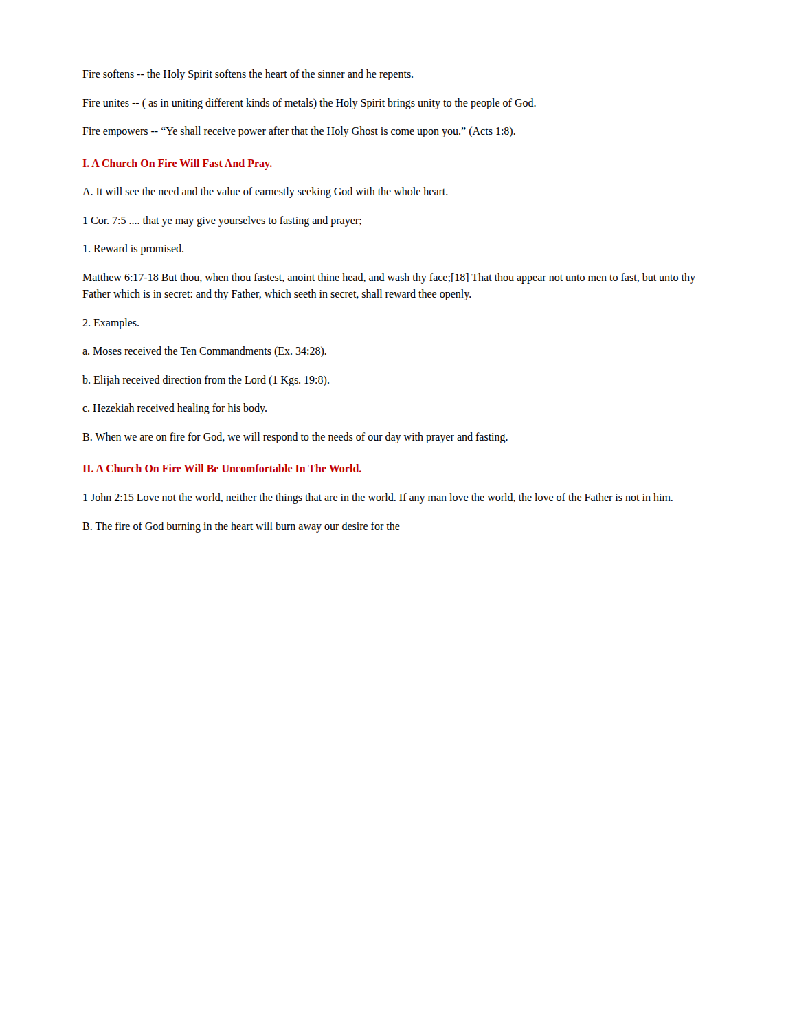Fire softens -- the Holy Spirit softens the heart of the sinner and he repents.
Fire unites -- ( as in uniting different kinds of metals) the Holy Spirit brings unity to the people of God.
Fire empowers -- “Ye shall receive power after that the Holy Ghost is come upon you.” (Acts 1:8).
I. A Church On Fire Will Fast And Pray.
A. It will see the need and the value of earnestly seeking God with the whole heart.
1 Cor. 7:5 .... that ye may give yourselves to fasting and prayer;
1. Reward is promised.
Matthew 6:17-18 But thou, when thou fastest, anoint thine head, and wash thy face;[18] That thou appear not unto men to fast, but unto thy Father which is in secret: and thy Father, which seeth in secret, shall reward thee openly.
2. Examples.
a. Moses received the Ten Commandments (Ex. 34:28).
b. Elijah received direction from the Lord (1 Kgs. 19:8).
c. Hezekiah received healing for his body.
B. When we are on fire for God, we will respond to the needs of our day with prayer and fasting.
II. A Church On Fire Will Be Uncomfortable In The World.
1 John 2:15 Love not the world, neither the things that are in the world. If any man love the world, the love of the Father is not in him.
B. The fire of God burning in the heart will burn away our desire for the